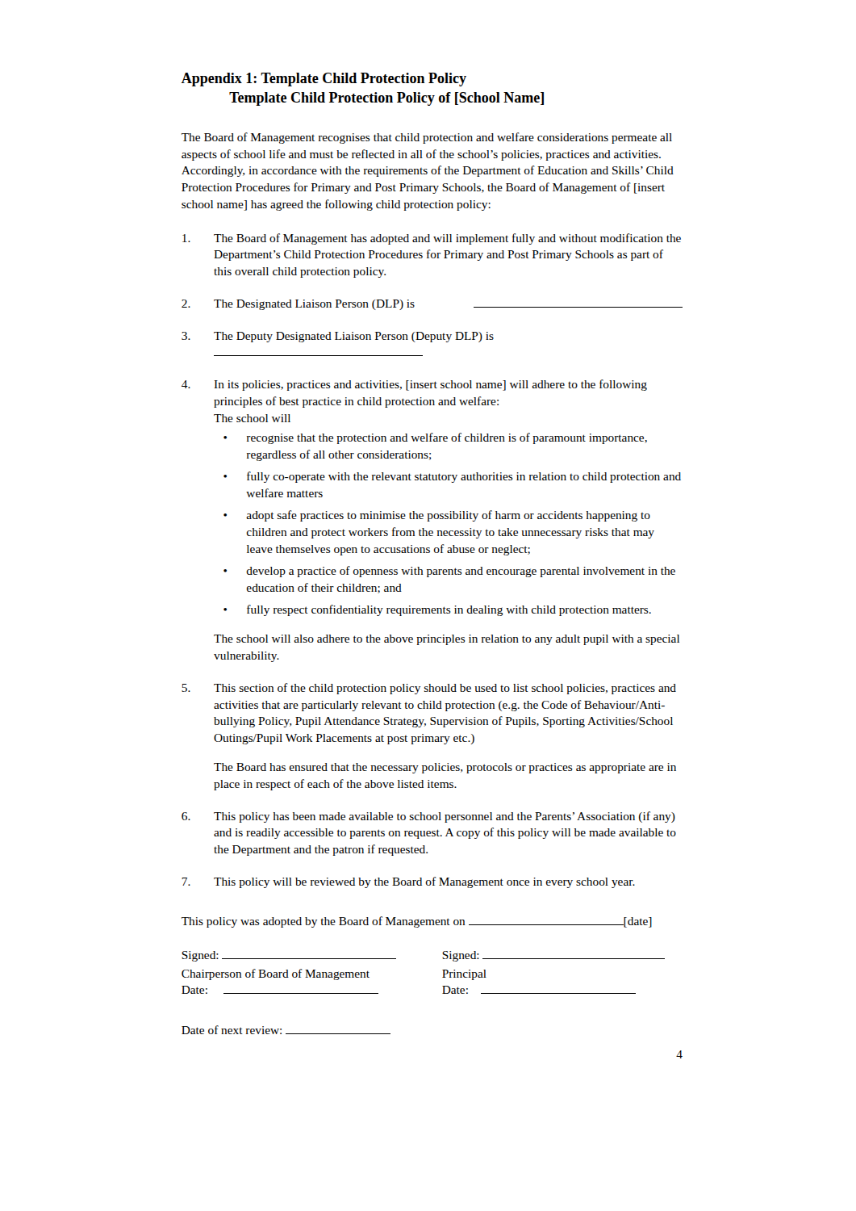Appendix 1: Template Child Protection Policy Template Child Protection Policy of [School Name]
The Board of Management recognises that child protection and welfare considerations permeate all aspects of school life and must be reflected in all of the school’s policies, practices and activities. Accordingly, in accordance with the requirements of the Department of Education and Skills’ Child Protection Procedures for Primary and Post Primary Schools, the Board of Management of [insert school name] has agreed the following child protection policy:
1. The Board of Management has adopted and will implement fully and without modification the Department’s Child Protection Procedures for Primary and Post Primary Schools as part of this overall child protection policy.
2. The Designated Liaison Person (DLP) is
3. The Deputy Designated Liaison Person (Deputy DLP) is
4. In its policies, practices and activities, [insert school name] will adhere to the following principles of best practice in child protection and welfare:
The school will
recognise that the protection and welfare of children is of paramount importance, regardless of all other considerations;
fully co-operate with the relevant statutory authorities in relation to child protection and welfare matters
adopt safe practices to minimise the possibility of harm or accidents happening to children and protect workers from the necessity to take unnecessary risks that may leave themselves open to accusations of abuse or neglect;
develop a practice of openness with parents and encourage parental involvement in the education of their children; and
fully respect confidentiality requirements in dealing with child protection matters.
The school will also adhere to the above principles in relation to any adult pupil with a special vulnerability.
5. This section of the child protection policy should be used to list school policies, practices and activities that are particularly relevant to child protection (e.g. the Code of Behaviour/Anti-bullying Policy, Pupil Attendance Strategy, Supervision of Pupils, Sporting Activities/School Outings/Pupil Work Placements at post primary etc.)
The Board has ensured that the necessary policies, protocols or practices as appropriate are in place in respect of each of the above listed items.
6. This policy has been made available to school personnel and the Parents’ Association (if any) and is readily accessible to parents on request. A copy of this policy will be made available to the Department and the patron if requested.
7. This policy will be reviewed by the Board of Management once in every school year.
This policy was adopted by the Board of Management on [date]
| Signed: Chairperson of Board of Management | Signed: Principal |
| Date: | Date: |
Date of next review:
4